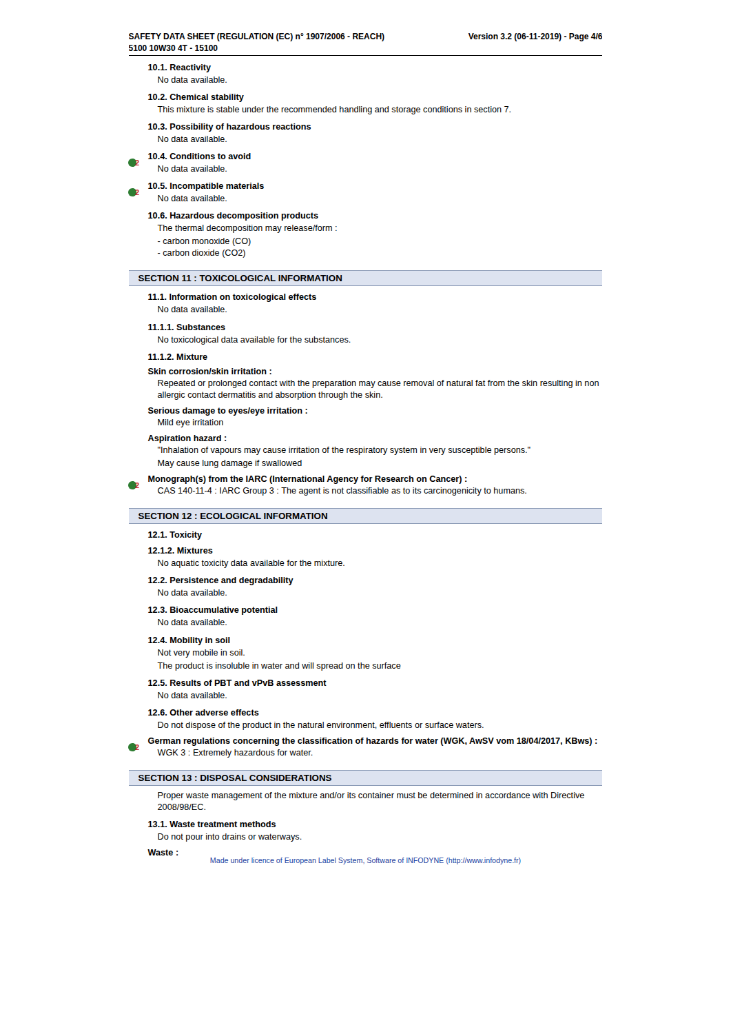SAFETY DATA SHEET (REGULATION (EC) n° 1907/2006 - REACH)
5100 10W30 4T - 15100
Version 3.2 (06-11-2019) - Page 4/6
10.1. Reactivity
No data available.
10.2. Chemical stability
This mixture is stable under the recommended handling and storage conditions in section 7.
10.3. Possibility of hazardous reactions
No data available.
2
10.4. Conditions to avoid
No data available.
2
10.5. Incompatible materials
No data available.
10.6. Hazardous decomposition products
The thermal decomposition may release/form :
- carbon monoxide (CO)
- carbon dioxide (CO2)
SECTION 11 : TOXICOLOGICAL INFORMATION
11.1. Information on toxicological effects
No data available.
11.1.1. Substances
No toxicological data available for the substances.
11.1.2. Mixture
Skin corrosion/skin irritation :
Repeated or prolonged contact with the preparation may cause removal of natural fat from the skin resulting in non allergic contact dermatitis and absorption through the skin.
Serious damage to eyes/eye irritation :
Mild eye irritation
Aspiration hazard :
"Inhalation of vapours may cause irritation of the respiratory system in very susceptible persons."
May cause lung damage if swallowed
2
Monograph(s) from the IARC (International Agency for Research on Cancer) :
CAS 140-11-4 : IARC Group 3 : The agent is not classifiable as to its carcinogenicity to humans.
SECTION 12 : ECOLOGICAL INFORMATION
12.1. Toxicity
12.1.2. Mixtures
No aquatic toxicity data available for the mixture.
12.2. Persistence and degradability
No data available.
12.3. Bioaccumulative potential
No data available.
12.4. Mobility in soil
Not very mobile in soil.
The product is insoluble in water and will spread on the surface
12.5. Results of PBT and vPvB assessment
No data available.
12.6. Other adverse effects
Do not dispose of the product in the natural environment, effluents or surface waters.
2
German regulations concerning the classification of hazards for water (WGK, AwSV vom 18/04/2017, KBws) :
WGK 3 : Extremely hazardous for water.
SECTION 13 : DISPOSAL CONSIDERATIONS
Proper waste management of the mixture and/or its container must be determined in accordance with Directive 2008/98/EC.
13.1. Waste treatment methods
Do not pour into drains or waterways.
Waste :
Made under licence of European Label System, Software of INFODYNE (http://www.infodyne.fr)